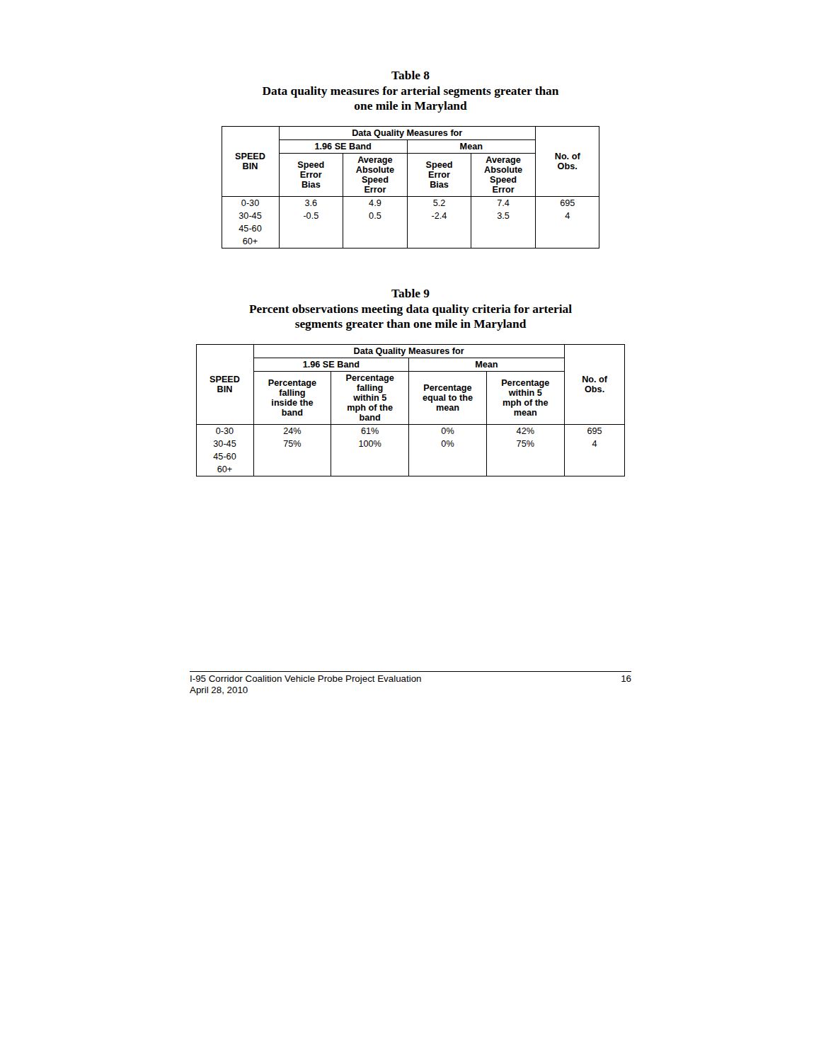Table 8 Data quality measures for arterial segments greater than
one mile in Maryland
| SPEED BIN | Data Quality Measures for | No. of Obs. |
| --- | --- | --- |
| 1.96 SE Band | Mean |
| Speed Error Bias | Average Absolute Speed Error | Speed Error Bias | Average Absolute Speed Error |
| 0-30 | 3.6 | 4.9 | 5.2 | 7.4 | 695 |
| 30-45 | -0.5 | 0.5 | -2.4 | 3.5 | 4 |
| 45-60 | | | | | |
| 60+ | | | | | |
Table 9 Percent observations meeting data quality criteria for arterial
segments greater than one mile in Maryland
| SPEED BIN | Data Quality Measures for | No. of Obs. |
| --- | --- | --- |
| 1.96 SE Band | Mean |
| Percentage falling inside the band | Percentage falling within 5 mph of the band | Percentage equal to the mean | Percentage within 5 mph of the mean |
| 0-30 | 24% | 61% | 0% | 42% | 695 |
| 30-45 | 75% | 100% | 0% | 75% | 4 |
| 45-60 | | | | | |
| 60+ | | | | | |
I-95 Corridor Coalition Vehicle Probe Project Evaluation
April 28, 2010
16